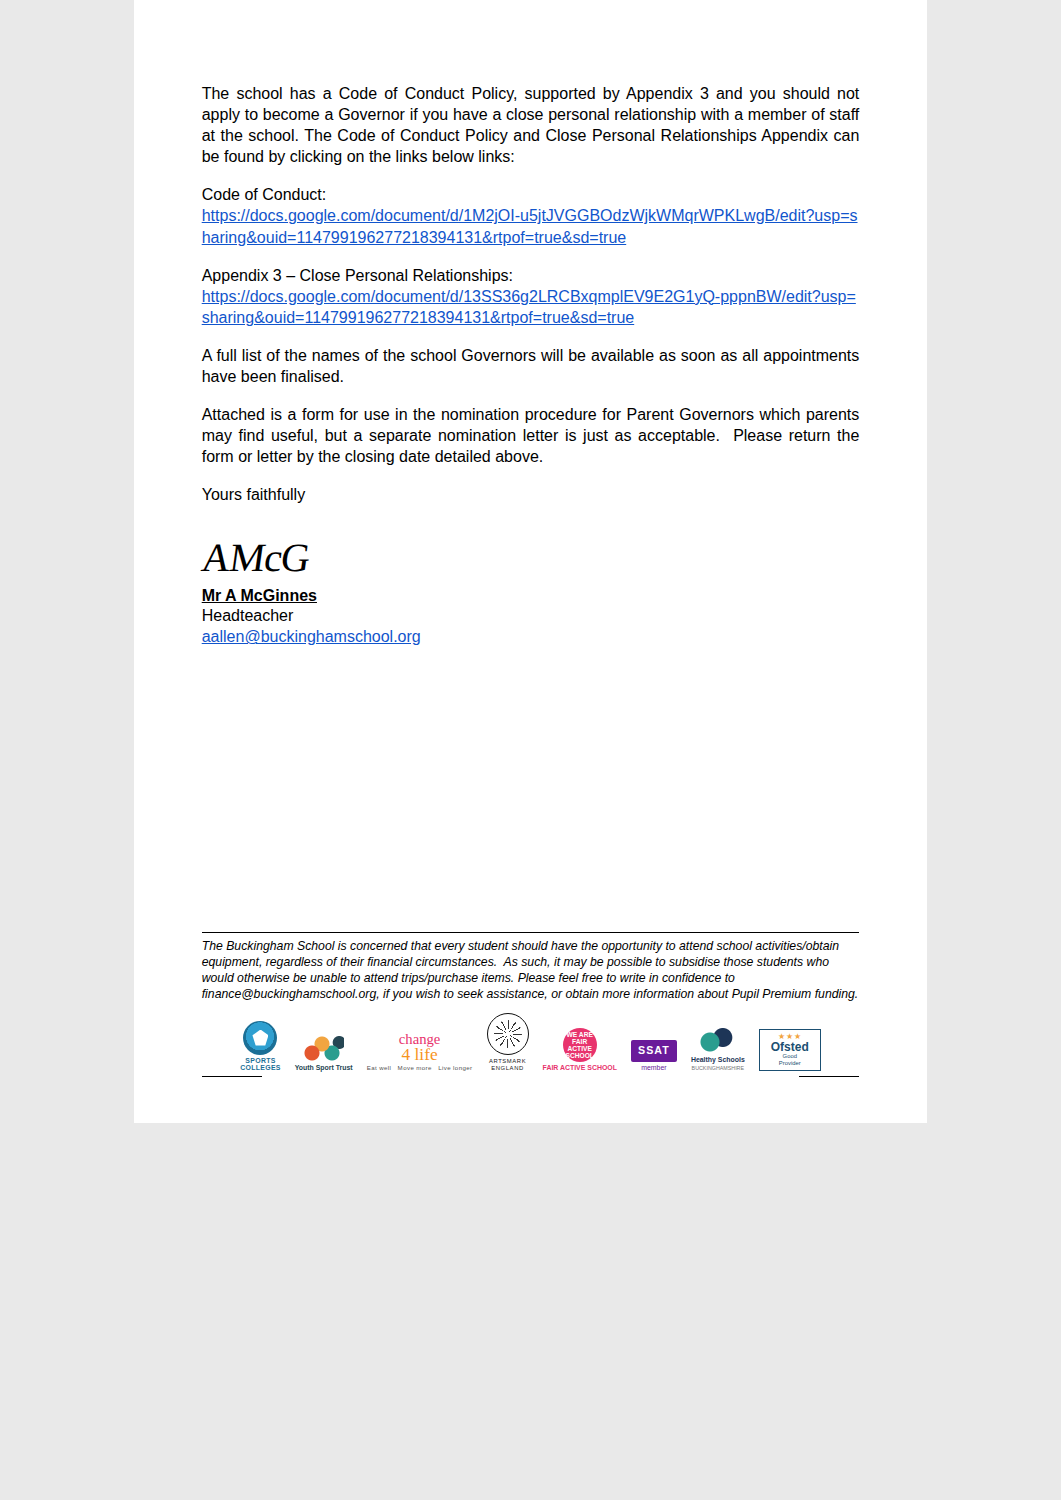The school has a Code of Conduct Policy, supported by Appendix 3 and you should not apply to become a Governor if you have a close personal relationship with a member of staff at the school. The Code of Conduct Policy and Close Personal Relationships Appendix can be found by clicking on the links below links:
Code of Conduct: https://docs.google.com/document/d/1M2jOI-u5jtJVGGBOdzWjkWMqrWPKLwgB/edit?usp=sharing&ouid=114799196277218394131&rtpof=true&sd=true
Appendix 3 – Close Personal Relationships: https://docs.google.com/document/d/13SS36g2LRCBxqmplEV9E2G1yQ-pppnBW/edit?usp=sharing&ouid=114799196277218394131&rtpof=true&sd=true
A full list of the names of the school Governors will be available as soon as all appointments have been finalised.
Attached is a form for use in the nomination procedure for Parent Governors which parents may find useful, but a separate nomination letter is just as acceptable. Please return the form or letter by the closing date detailed above.
Yours faithfully
AMcG
Mr A McGinnes
Headteacher
aallen@buckinghamschool.org
The Buckingham School is concerned that every student should have the opportunity to attend school activities/obtain equipment, regardless of their financial circumstances. As such, it may be possible to subsidise those students who would otherwise be unable to attend trips/purchase items. Please feel free to write in confidence to finance@buckinghamschool.org, if you wish to seek assistance, or obtain more information about Pupil Premium funding.
SPORTS
COLLEGES
Youth Sport Trust
change
4 life
Eat well Move more Live longer
ARTSMARK
ENGLAND
We are
Fair
Active
School FAIR ACTIVE SCHOOL
SSAT member
Healthy Schools
BUCKINGHAMSHIRE
★★★
Ofsted
Good
Provider